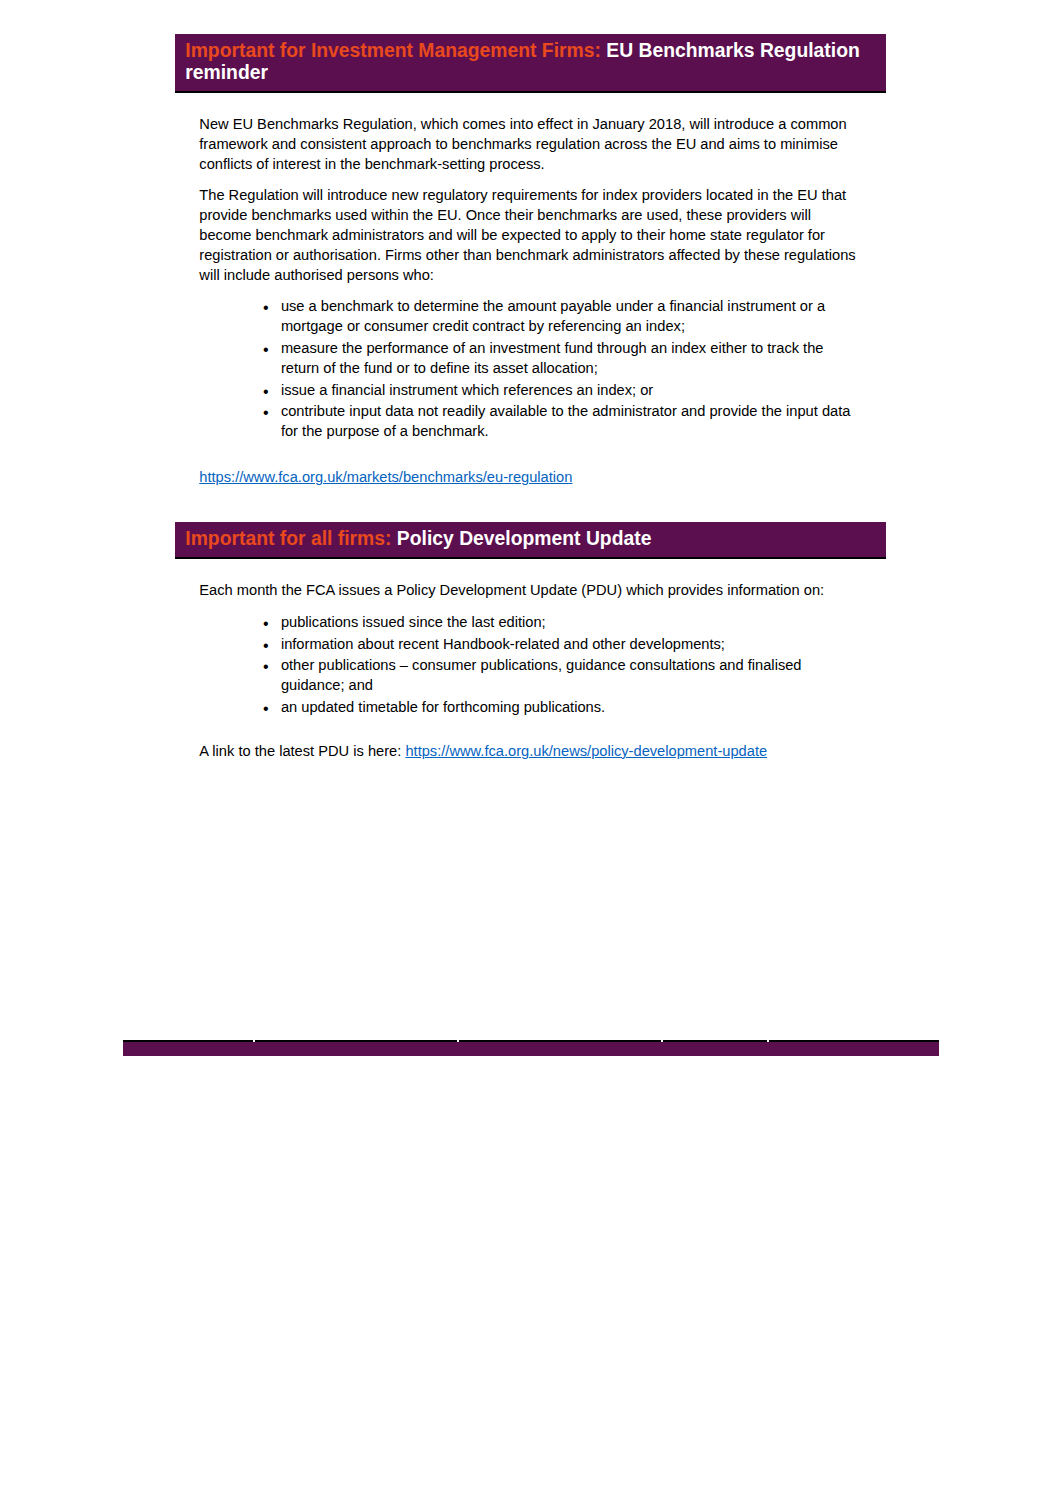Important for Investment Management Firms: EU Benchmarks Regulation reminder
New EU Benchmarks Regulation, which comes into effect in January 2018, will introduce a common framework and consistent approach to benchmarks regulation across the EU and aims to minimise conflicts of interest in the benchmark-setting process.
The Regulation will introduce new regulatory requirements for index providers located in the EU that provide benchmarks used within the EU. Once their benchmarks are used, these providers will become benchmark administrators and will be expected to apply to their home state regulator for registration or authorisation. Firms other than benchmark administrators affected by these regulations will include authorised persons who:
use a benchmark to determine the amount payable under a financial instrument or a mortgage or consumer credit contract by referencing an index;
measure the performance of an investment fund through an index either to track the return of the fund or to define its asset allocation;
issue a financial instrument which references an index; or
contribute input data not readily available to the administrator and provide the input data for the purpose of a benchmark.
https://www.fca.org.uk/markets/benchmarks/eu-regulation
Important for all firms: Policy Development Update
Each month the FCA issues a Policy Development Update (PDU) which provides information on:
publications issued since the last edition;
information about recent Handbook-related and other developments;
other publications – consumer publications, guidance consultations and finalised guidance; and
an updated timetable for forthcoming publications.
A link to the latest PDU is here: https://www.fca.org.uk/news/policy-development-update